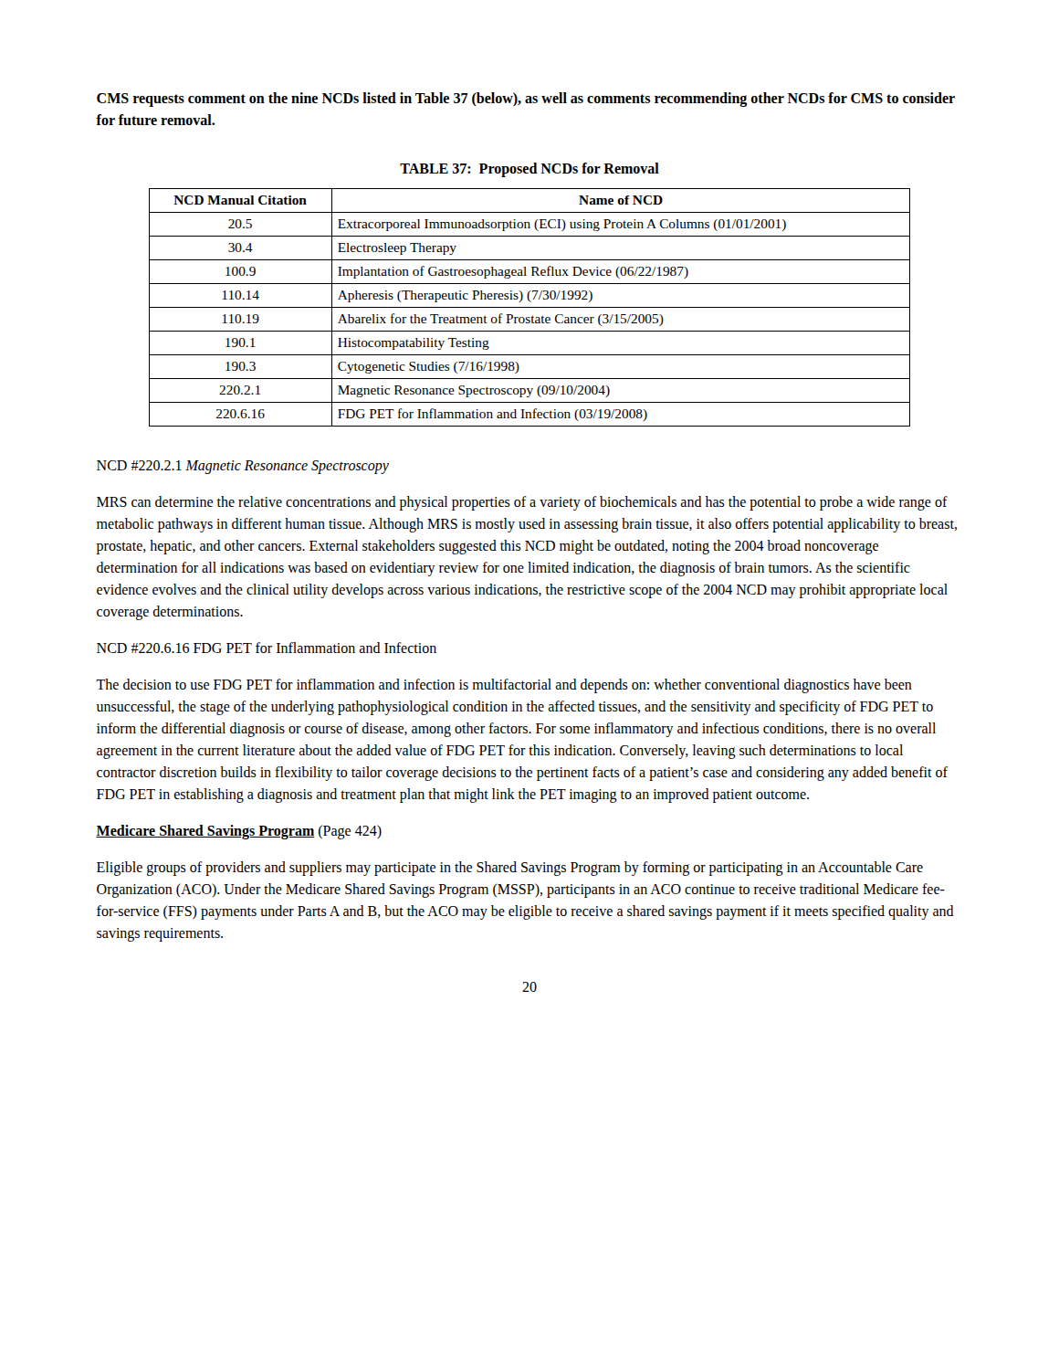CMS requests comment on the nine NCDs listed in Table 37 (below), as well as comments recommending other NCDs for CMS to consider for future removal.
TABLE 37: Proposed NCDs for Removal
| NCD Manual Citation | Name of NCD |
| --- | --- |
| 20.5 | Extracorporeal Immunoadsorption (ECI) using Protein A Columns (01/01/2001) |
| 30.4 | Electrosleep Therapy |
| 100.9 | Implantation of Gastroesophageal Reflux Device (06/22/1987) |
| 110.14 | Apheresis (Therapeutic Pheresis) (7/30/1992) |
| 110.19 | Abarelix for the Treatment of Prostate Cancer (3/15/2005) |
| 190.1 | Histocompatability Testing |
| 190.3 | Cytogenetic Studies (7/16/1998) |
| 220.2.1 | Magnetic Resonance Spectroscopy (09/10/2004) |
| 220.6.16 | FDG PET for Inflammation and Infection (03/19/2008) |
NCD #220.2.1 Magnetic Resonance Spectroscopy
MRS can determine the relative concentrations and physical properties of a variety of biochemicals and has the potential to probe a wide range of metabolic pathways in different human tissue. Although MRS is mostly used in assessing brain tissue, it also offers potential applicability to breast, prostate, hepatic, and other cancers. External stakeholders suggested this NCD might be outdated, noting the 2004 broad noncoverage determination for all indications was based on evidentiary review for one limited indication, the diagnosis of brain tumors. As the scientific evidence evolves and the clinical utility develops across various indications, the restrictive scope of the 2004 NCD may prohibit appropriate local coverage determinations.
NCD #220.6.16 FDG PET for Inflammation and Infection
The decision to use FDG PET for inflammation and infection is multifactorial and depends on: whether conventional diagnostics have been unsuccessful, the stage of the underlying pathophysiological condition in the affected tissues, and the sensitivity and specificity of FDG PET to inform the differential diagnosis or course of disease, among other factors. For some inflammatory and infectious conditions, there is no overall agreement in the current literature about the added value of FDG PET for this indication. Conversely, leaving such determinations to local contractor discretion builds in flexibility to tailor coverage decisions to the pertinent facts of a patient’s case and considering any added benefit of FDG PET in establishing a diagnosis and treatment plan that might link the PET imaging to an improved patient outcome.
Medicare Shared Savings Program
(Page 424)
Eligible groups of providers and suppliers may participate in the Shared Savings Program by forming or participating in an Accountable Care Organization (ACO). Under the Medicare Shared Savings Program (MSSP), participants in an ACO continue to receive traditional Medicare fee-for-service (FFS) payments under Parts A and B, but the ACO may be eligible to receive a shared savings payment if it meets specified quality and savings requirements.
20